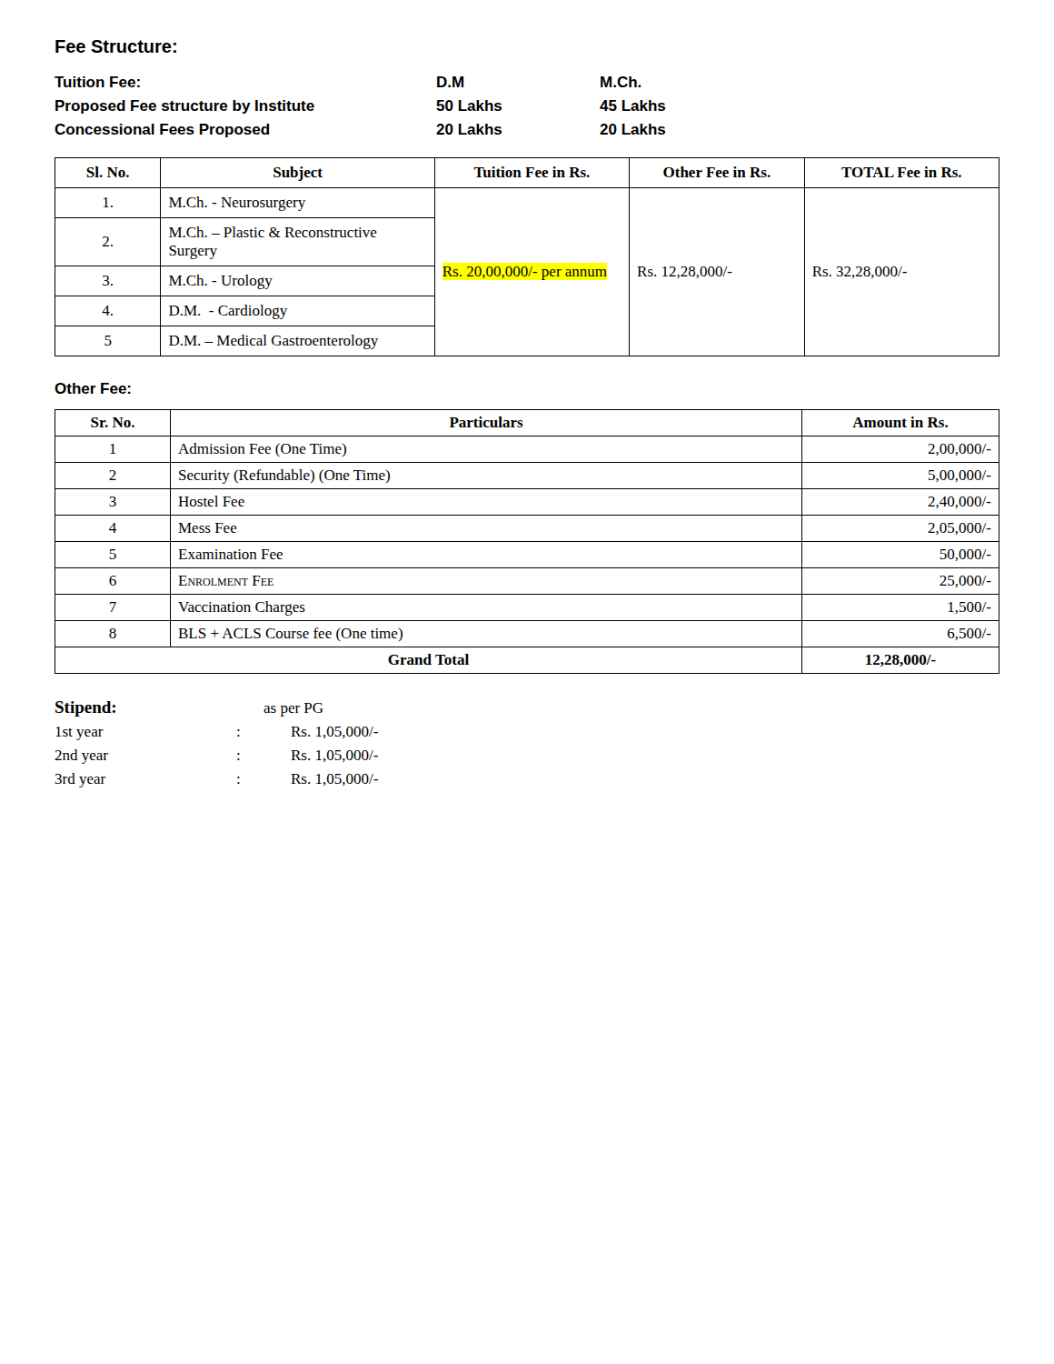Fee Structure:
| Tuition Fee: | D.M | M.Ch. |
| Proposed Fee structure by Institute | 50 Lakhs | 45 Lakhs |
| Concessional Fees Proposed | 20 Lakhs | 20 Lakhs |
| Sl. No. | Subject | Tuition Fee in Rs. | Other Fee in Rs. | TOTAL Fee in Rs. |
| --- | --- | --- | --- | --- |
| 1. | M.Ch. - Neurosurgery | Rs. 20,00,000/- per annum | Rs. 12,28,000/- | Rs. 32,28,000/- |
| 2. | M.Ch. – Plastic & Reconstructive Surgery |
| 3. | M.Ch. - Urology |
| 4. | D.M. - Cardiology |
| 5 | D.M. – Medical Gastroenterology |
Other Fee:
| Sr. No. | Particulars | Amount in Rs. |
| --- | --- | --- |
| 1 | Admission Fee (One Time) | 2,00,000/- |
| 2 | Security (Refundable) (One Time) | 5,00,000/- |
| 3 | Hostel Fee | 2,40,000/- |
| 4 | Mess Fee | 2,05,000/- |
| 5 | Examination Fee | 50,000/- |
| 6 | Enrolment Fee | 25,000/- |
| 7 | Vaccination Charges | 1,500/- |
| 8 | BLS + ACLS Course fee (One time) | 6,500/- |
| Grand Total | 12,28,000/- |
Stipend: as per PG
1st year: Rs. 1,05,000/-
2nd year: Rs. 1,05,000/-
3rd year: Rs. 1,05,000/-